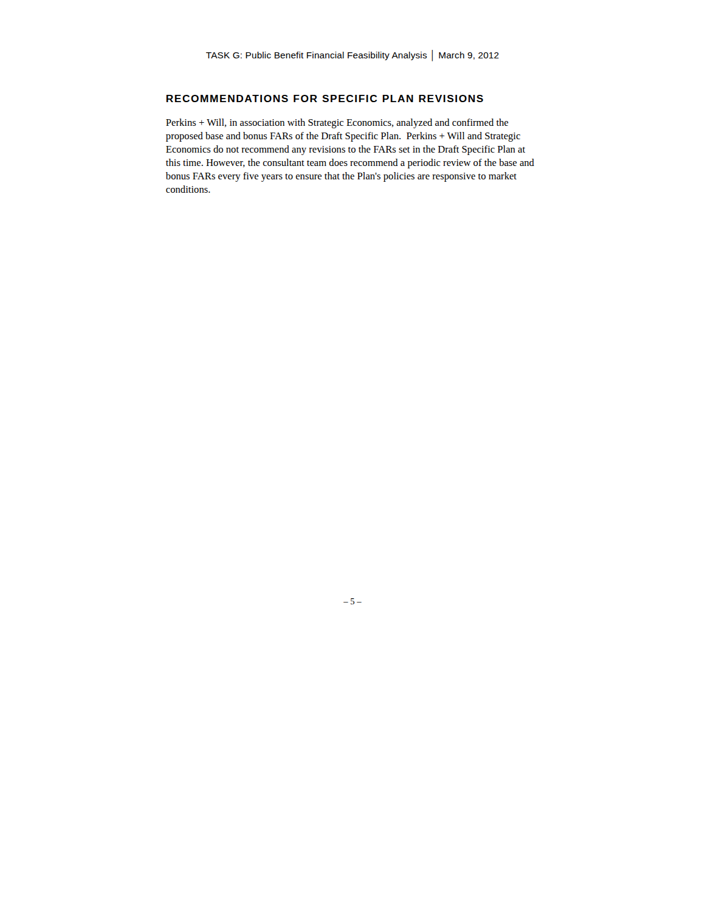TASK G: Public Benefit Financial Feasibility Analysis │ March 9, 2012
RECOMMENDATIONS FOR SPECIFIC PLAN REVISIONS
Perkins + Will, in association with Strategic Economics, analyzed and confirmed the proposed base and bonus FARs of the Draft Specific Plan. Perkins + Will and Strategic Economics do not recommend any revisions to the FARs set in the Draft Specific Plan at this time. However, the consultant team does recommend a periodic review of the base and bonus FARs every five years to ensure that the Plan's policies are responsive to market conditions.
– 5 –